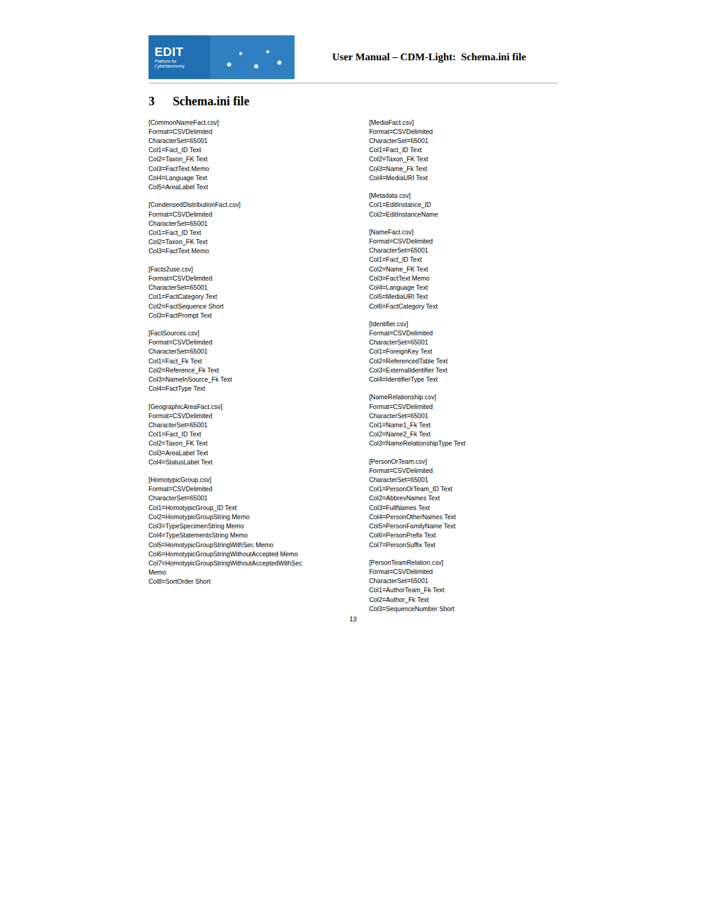EDIT
Platform for
Cybertaxonomy
User Manual – CDM-Light: Schema.ini file
3 Schema.ini file
[CommonNameFact.csv]
Format=CSVDelimited
CharacterSet=65001
Col1=Fact_ID Text
Col2=Taxon_FK Text
Col3=FactText Memo
Col4=Language Text
Col5=AreaLabel Text
[CondensedDistributionFact.csv]
Format=CSVDelimited
CharacterSet=65001
Col1=Fact_ID Text
Col2=Taxon_FK Text
Col3=FactText Memo
[Facts2use.csv]
Format=CSVDelimited
CharacterSet=65001
Col1=FactCategory Text
Col2=FactSequence Short
Col3=FactPrompt Text
[FactSources.csv]
Format=CSVDelimited
CharacterSet=65001
Col1=Fact_Fk Text
Col2=Reference_Fk Text
Col3=NameInSource_Fk Text
Col4=FactType Text
[GeographicAreaFact.csv]
Format=CSVDelimited
CharacterSet=65001
Col1=Fact_ID Text
Col2=Taxon_FK Text
Col3=AreaLabel Text
Col4=StatusLabel Text
[HomotypicGroup.csv]
Format=CSVDelimited
CharacterSet=65001
Col1=HomotypicGroup_ID Text
Col2=HomotypicGroupString Memo
Col3=TypeSpecimenString Memo
Col4=TypeStatementsString Memo
Col5=HomotypicGroupStringWithSec Memo
Col6=HomotypicGroupStringWithoutAccepted Memo
Col7=HomotypicGroupStringWithoutAcceptedWithSec
Memo
Col8=SortOrder Short
[MediaFact.csv]
Format=CSVDelimited
CharacterSet=65001
Col1=Fact_ID Text
Col2=Taxon_FK Text
Col3=Name_Fk Text
Col4=MediaURI Text
[Metadata.csv]
Col1=EditInstance_ID
Col2=EditInstanceName
[NameFact.csv]
Format=CSVDelimited
CharacterSet=65001
Col1=Fact_ID Text
Col2=Name_FK Text
Col3=FactText Memo
Col4=Language Text
Col5=MediaURI Text
Col6=FactCategory Text
[Identifier.csv]
Format=CSVDelimited
CharacterSet=65001
Col1=ForeignKey Text
Col2=ReferencedTable Text
Col3=ExternalIdentifier Text
Col4=IdentifierType Text
[NameRelationship.csv]
Format=CSVDelimited
CharacterSet=65001
Col1=Name1_Fk Text
Col2=Name2_Fk Text
Col3=NameRelationshipType Text
[PersonOrTeam.csv]
Format=CSVDelimited
CharacterSet=65001
Col1=PersonOrTeam_ID Text
Col2=AbbrevNames Text
Col3=FullNames Text
Col4=PersonOtherNames Text
Col5=PersonFamilyName Text
Col6=PersonPrefix Text
Col7=PersonSuffix Text
[PersonTeamRelation.csv]
Format=CSVDelimited
CharacterSet=65001
Col1=AuthorTeam_Fk Text
Col2=Author_Fk Text
Col3=SequenceNumber Short
13